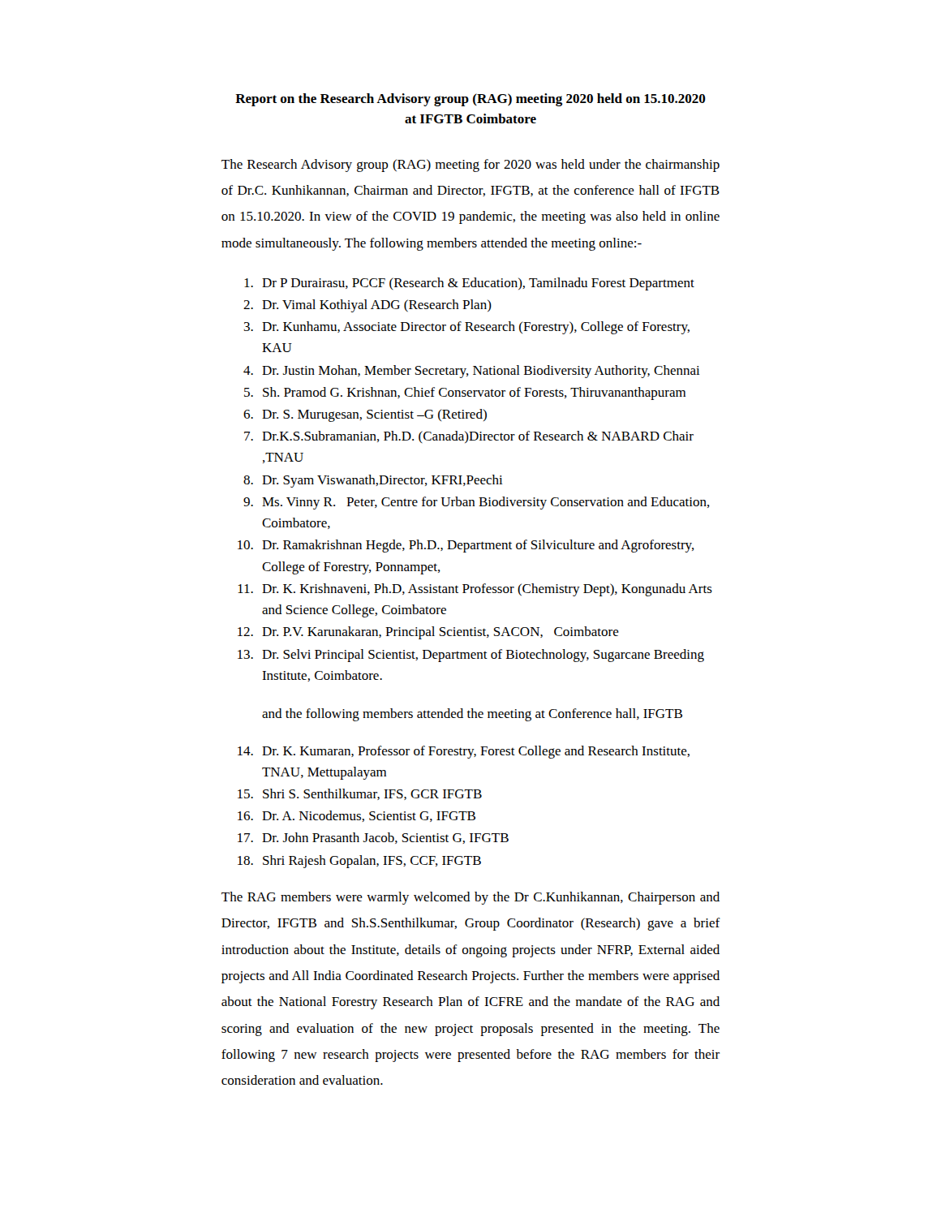Report on the Research Advisory group (RAG) meeting 2020 held on 15.10.2020
at IFGTB Coimbatore
The Research Advisory group (RAG) meeting for 2020 was held under the chairmanship of Dr.C. Kunhikannan, Chairman and Director, IFGTB, at the conference hall of IFGTB on 15.10.2020. In view of the COVID 19 pandemic, the meeting was also held in online mode simultaneously. The following members attended the meeting online:-
Dr P Durairasu, PCCF (Research & Education), Tamilnadu Forest Department
Dr. Vimal Kothiyal ADG (Research Plan)
Dr. Kunhamu, Associate Director of Research (Forestry), College of Forestry, KAU
Dr. Justin Mohan, Member Secretary, National Biodiversity Authority, Chennai
Sh. Pramod G. Krishnan, Chief Conservator of Forests, Thiruvananthapuram
Dr. S. Murugesan, Scientist –G (Retired)
Dr.K.S.Subramanian, Ph.D. (Canada)Director of Research & NABARD Chair ,TNAU
Dr. Syam Viswanath,Director, KFRI,Peechi
Ms. Vinny R. Peter, Centre for Urban Biodiversity Conservation and Education, Coimbatore,
Dr. Ramakrishnan Hegde, Ph.D., Department of Silviculture and Agroforestry, College of Forestry, Ponnampet,
Dr. K. Krishnaveni, Ph.D, Assistant Professor (Chemistry Dept), Kongunadu Arts and Science College, Coimbatore
Dr. P.V. Karunakaran, Principal Scientist, SACON, Coimbatore
Dr. Selvi Principal Scientist, Department of Biotechnology, Sugarcane Breeding Institute, Coimbatore.
and the following members attended the meeting at Conference hall, IFGTB
Dr. K. Kumaran, Professor of Forestry, Forest College and Research Institute, TNAU, Mettupalayam
Shri S. Senthilkumar, IFS, GCR IFGTB
Dr. A. Nicodemus, Scientist G, IFGTB
Dr. John Prasanth Jacob, Scientist G, IFGTB
Shri Rajesh Gopalan, IFS, CCF, IFGTB
The RAG members were warmly welcomed by the Dr C.Kunhikannan, Chairperson and Director, IFGTB and Sh.S.Senthilkumar, Group Coordinator (Research) gave a brief introduction about the Institute, details of ongoing projects under NFRP, External aided projects and All India Coordinated Research Projects. Further the members were apprised about the National Forestry Research Plan of ICFRE and the mandate of the RAG and scoring and evaluation of the new project proposals presented in the meeting. The following 7 new research projects were presented before the RAG members for their consideration and evaluation.